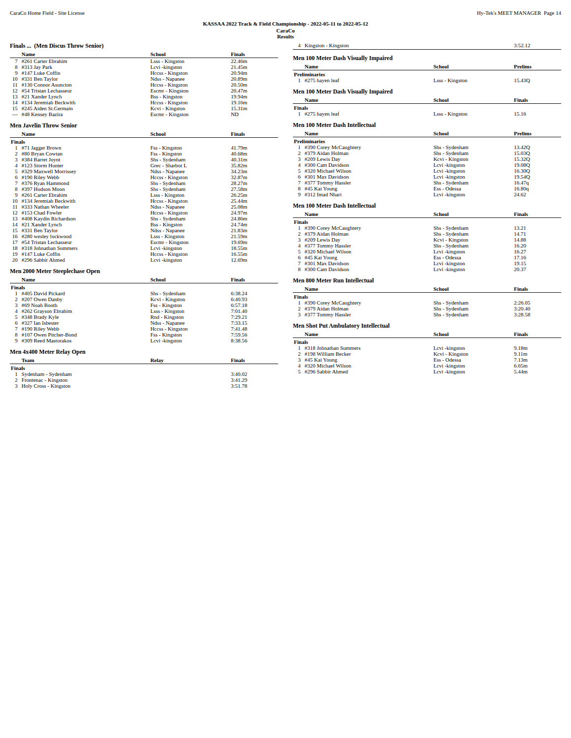CaraCo Home Field - Site License
Hy-Tek's MEET MANAGER Page 14
KASSAA 2022 Track & Field Championship - 2022-05-11 to 2022-05-12
CaraCo
Results
Finals ... (Men Discus Throw Senior)
| | Name | School | Finals |
| --- | --- | --- | --- |
| 7 | #261 Carter Ebrahim | Lsss - Kingston | 22.46m |
| 8 | #313 Jay Park | Lcvi -kingston | 21.45m |
| 9 | #147 Luke Coffin | Hccss - Kingston | 20.94m |
| 10 | #331 Ben Taylor | Ndss - Napanee | 20.89m |
| 11 | #130 Connor Asuncion | Hccss - Kingston | 20.50m |
| 12 | #54 Tristan Lechasseur | Escmr - Kingston | 20.47m |
| 13 | #21 Xander Lynch | Bss - Kingston | 19.94m |
| 14 | #134 Jeremiah Beckwith | Hccss - Kingston | 19.16m |
| 15 | #245 Aiden St.Germain | Kcvi - Kingston | 15.31m |
| --- | #48 Kensey Bazira | Escmr - Kingston | ND |
Men Javelin Throw Senior
| | Name | School | Finals |
| --- | --- | --- | --- |
| Finals |
| 1 | #71 Jagger Brown | Fss - Kingston | 41.79m |
| 2 | #80 Bryan Cowtan | Fss - Kingston | 40.68m |
| 3 | #384 Barret Joynt | Shs - Sydenham | 40.31m |
| 4 | #123 Storm Hunter | Grec - Sharbot L | 35.82m |
| 5 | #329 Maxwell Morrissey | Ndss - Napanee | 34.23m |
| 6 | #190 Riley Webb | Hccss - Kingston | 32.87m |
| 7 | #376 Ryan Hammond | Shs - Sydenham | 28.27m |
| 8 | #397 Hudson Moon | Shs - Sydenham | 27.58m |
| 9 | #261 Carter Ebrahim | Lsss - Kingston | 26.25m |
| 10 | #134 Jeremiah Beckwith | Hccss - Kingston | 25.44m |
| 11 | #333 Nathan Wheeler | Ndss - Napanee | 25.08m |
| 12 | #153 Chad Fowler | Hccss - Kingston | 24.97m |
| 13 | #408 Kaydin Richardson | Shs - Sydenham | 24.86m |
| 14 | #21 Xander Lynch | Bss - Kingston | 24.74m |
| 15 | #331 Ben Taylor | Ndss - Napanee | 21.83m |
| 16 | #280 wesley lockwood | Lsss - Kingston | 21.59m |
| 17 | #54 Tristan Lechasseur | Escmr - Kingston | 19.69m |
| 18 | #318 Johnathan Summers | Lcvi -kingston | 18.55m |
| 19 | #147 Luke Coffin | Hccss - Kingston | 16.55m |
| 20 | #296 Sabbir Ahmed | Lcvi -kingston | 12.69m |
Men 2000 Meter Steeplechase Open
| | Name | School | Finals |
| --- | --- | --- | --- |
| Finals |
| 1 | #405 David Pickard | Shs - Sydenham | 6:38.24 |
| 2 | #207 Owen Danby | Kcvi - Kingston | 6:40.93 |
| 3 | #69 Noah Booth | Fss - Kingston | 6:57.18 |
| 4 | #262 Grayson Ebrahim | Lsss - Kingston | 7:01.40 |
| 5 | #348 Brady Kyle | Rnd - Kingston | 7:29.21 |
| 6 | #327 Ian Isbester | Ndss - Napanee | 7:33.15 |
| 7 | #190 Riley Webb | Hccss - Kingston | 7:41.48 |
| 8 | #107 Owen Pitcher-Bond | Fss - Kingston | 7:59.56 |
| 9 | #309 Reed Mastorakos | Lcvi -kingston | 8:38.56 |
Men 4x400 Meter Relay Open
| | Team | Relay | Finals |
| --- | --- | --- | --- |
| Finals |
| 1 | Sydenham - Sydenham | | 3:40.02 |
| 2 | Frontenac - Kingston | | 3:41.29 |
| 3 | Holy Cross - Kingston | | 3:51.78 |
| 4 | Kingston - Kingston | | 3:52.12 |
Men 100 Meter Dash Visually Impaired
| | Name | School | Prelims |
| --- | --- | --- | --- |
| Preliminaries |
| 1 | #275 hayen leaf | Lsss - Kingston | 15.43Q |
Men 100 Meter Dash Visually Impaired
| | Name | School | Finals |
| --- | --- | --- | --- |
| Finals |
| 1 | #275 hayen leaf | Lsss - Kingston | 15.16 |
Men 100 Meter Dash Intellectual
| | Name | School | Prelims |
| --- | --- | --- | --- |
| Preliminaries |
| 1 | #390 Corey McCaughtery | Shs - Sydenham | 13.42Q |
| 2 | #379 Aidan Holman | Shs - Sydenham | 15.03Q |
| 3 | #209 Lewis Day | Kcvi - Kingston | 15.32Q |
| 4 | #300 Cam Davidson | Lcvi -kingston | 19.08Q |
| 5 | #320 Michael Wilson | Lcvi -kingston | 16.30Q |
| 6 | #301 Max Davidson | Lcvi -kingston | 19.54Q |
| 7 | #377 Tommy Hassler | Shs - Sydenham | 16.47q |
| 8 | #45 Kai Young | Ess - Odessa | 16.80q |
| 9 | #312 Imad Nhari | Lcvi -kingston | 24.62 |
Men 100 Meter Dash Intellectual
| | Name | School | Finals |
| --- | --- | --- | --- |
| Finals |
| 1 | #390 Corey McCaughtery | Shs - Sydenham | 13.21 |
| 2 | #379 Aidan Holman | Shs - Sydenham | 14.71 |
| 3 | #209 Lewis Day | Kcvi - Kingston | 14.88 |
| 4 | #377 Tommy Hassler | Shs - Sydenham | 16.20 |
| 5 | #320 Michael Wilson | Lcvi -kingston | 16.27 |
| 6 | #45 Kai Young | Ess - Odessa | 17.16 |
| 7 | #301 Max Davidson | Lcvi -kingston | 19.15 |
| 8 | #300 Cam Davidson | Lcvi -kingston | 20.37 |
Men 800 Meter Run Intellectual
| | Name | School | Finals |
| --- | --- | --- | --- |
| Finals |
| 1 | #390 Corey McCaughtery | Shs - Sydenham | 2:26.05 |
| 2 | #379 Aidan Holman | Shs - Sydenham | 3:20.40 |
| 3 | #377 Tommy Hassler | Shs - Sydenham | 3:28.58 |
Men Shot Put Ambulatory Intellectual
| | Name | School | Finals |
| --- | --- | --- | --- |
| Finals |
| 1 | #318 Johnathan Summers | Lcvi -kingston | 9.18m |
| 2 | #198 William Becker | Kcvi - Kingston | 9.11m |
| 3 | #45 Kai Young | Ess - Odessa | 7.13m |
| 4 | #320 Michael Wilson | Lcvi -kingston | 6.65m |
| 5 | #296 Sabbir Ahmed | Lcvi -kingston | 5.44m |